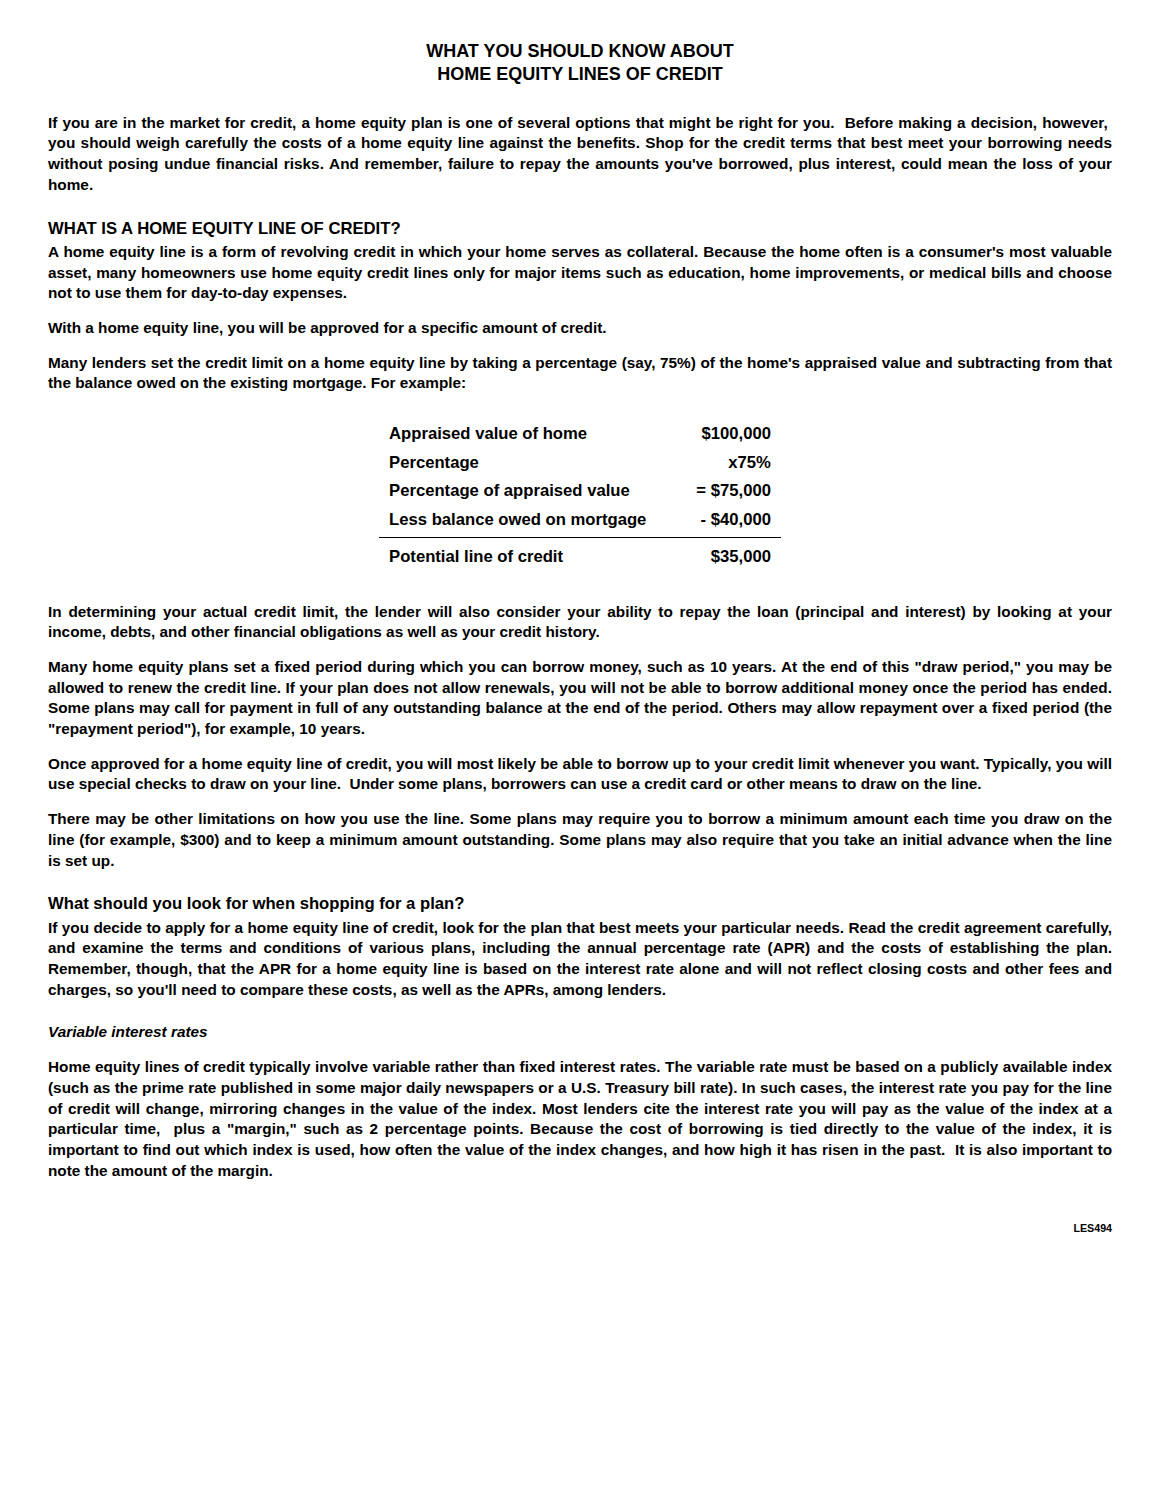WHAT YOU SHOULD KNOW ABOUT
HOME EQUITY LINES OF CREDIT
If you are in the market for credit, a home equity plan is one of several options that might be right for you. Before making a decision, however, you should weigh carefully the costs of a home equity line against the benefits. Shop for the credit terms that best meet your borrowing needs without posing undue financial risks. And remember, failure to repay the amounts you've borrowed, plus interest, could mean the loss of your home.
WHAT IS A HOME EQUITY LINE OF CREDIT?
A home equity line is a form of revolving credit in which your home serves as collateral. Because the home often is a consumer's most valuable asset, many homeowners use home equity credit lines only for major items such as education, home improvements, or medical bills and choose not to use them for day-to-day expenses.
With a home equity line, you will be approved for a specific amount of credit.
Many lenders set the credit limit on a home equity line by taking a percentage (say, 75%) of the home's appraised value and subtracting from that the balance owed on the existing mortgage. For example:
| Appraised value of home | $100,000 |
| Percentage | x75% |
| Percentage of appraised value | = $75,000 |
| Less balance owed on mortgage | - $40,000 |
| Potential line of credit | $35,000 |
In determining your actual credit limit, the lender will also consider your ability to repay the loan (principal and interest) by looking at your income, debts, and other financial obligations as well as your credit history.
Many home equity plans set a fixed period during which you can borrow money, such as 10 years. At the end of this "draw period," you may be allowed to renew the credit line. If your plan does not allow renewals, you will not be able to borrow additional money once the period has ended. Some plans may call for payment in full of any outstanding balance at the end of the period. Others may allow repayment over a fixed period (the "repayment period"), for example, 10 years.
Once approved for a home equity line of credit, you will most likely be able to borrow up to your credit limit whenever you want. Typically, you will use special checks to draw on your line. Under some plans, borrowers can use a credit card or other means to draw on the line.
There may be other limitations on how you use the line. Some plans may require you to borrow a minimum amount each time you draw on the line (for example, $300) and to keep a minimum amount outstanding. Some plans may also require that you take an initial advance when the line is set up.
What should you look for when shopping for a plan?
If you decide to apply for a home equity line of credit, look for the plan that best meets your particular needs. Read the credit agreement carefully, and examine the terms and conditions of various plans, including the annual percentage rate (APR) and the costs of establishing the plan. Remember, though, that the APR for a home equity line is based on the interest rate alone and will not reflect closing costs and other fees and charges, so you'll need to compare these costs, as well as the APRs, among lenders.
Variable interest rates
Home equity lines of credit typically involve variable rather than fixed interest rates. The variable rate must be based on a publicly available index (such as the prime rate published in some major daily newspapers or a U.S. Treasury bill rate). In such cases, the interest rate you pay for the line of credit will change, mirroring changes in the value of the index. Most lenders cite the interest rate you will pay as the value of the index at a particular time, plus a "margin," such as 2 percentage points. Because the cost of borrowing is tied directly to the value of the index, it is important to find out which index is used, how often the value of the index changes, and how high it has risen in the past. It is also important to note the amount of the margin.
LES494